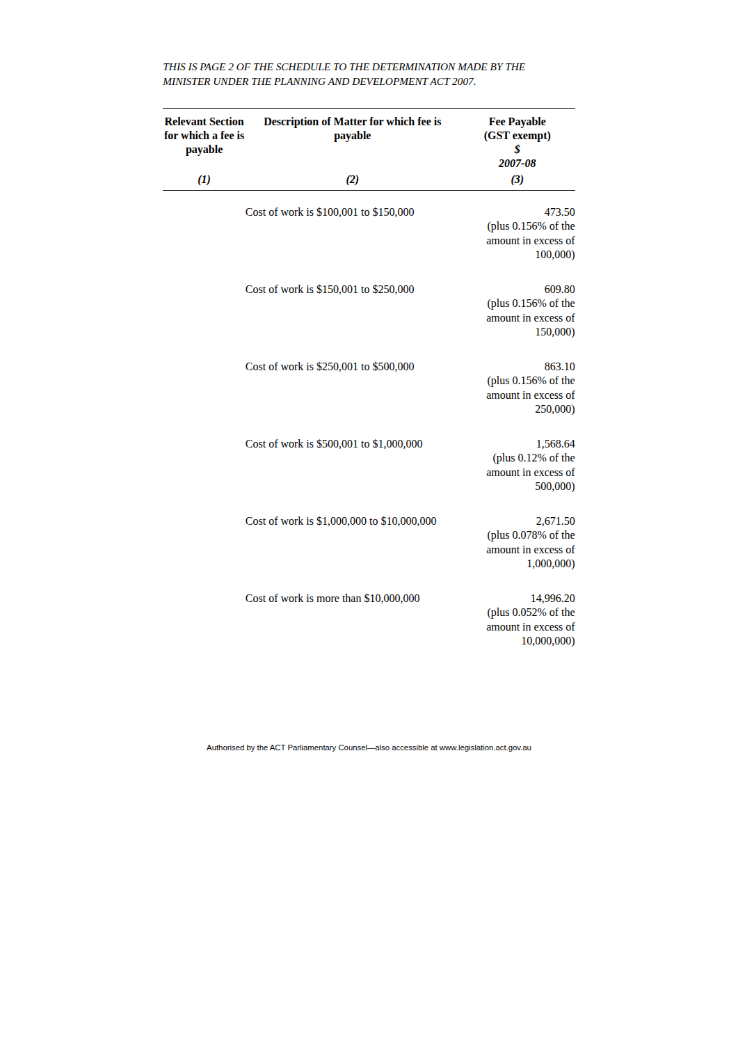THIS IS PAGE 2 OF THE SCHEDULE TO THE DETERMINATION MADE BY THE MINISTER UNDER THE PLANNING AND DEVELOPMENT ACT 2007.
| Relevant Section for which a fee is payable | Description of Matter for which fee is payable | Fee Payable (GST exempt) $ |
| --- | --- | --- |
| | | 2007-08 |
| (1) | (2) | (3) |
| | Cost of work is $100,001 to $150,000 | 473.50 (plus 0.156% of the amount in excess of 100,000) |
| | Cost of work is $150,001 to $250,000 | 609.80 (plus 0.156% of the amount in excess of 150,000) |
| | Cost of work is $250,001 to $500,000 | 863.10 (plus 0.156% of the amount in excess of 250,000) |
| | Cost of work is $500,001 to $1,000,000 | 1,568.64 (plus 0.12% of the amount in excess of 500,000) |
| | Cost of work is $1,000,000 to $10,000,000 | 2,671.50 (plus 0.078% of the amount in excess of 1,000,000) |
| | Cost of work is more than $10,000,000 | 14,996.20 (plus 0.052% of the amount in excess of 10,000,000) |
Authorised by the ACT Parliamentary Counsel—also accessible at www.legislation.act.gov.au